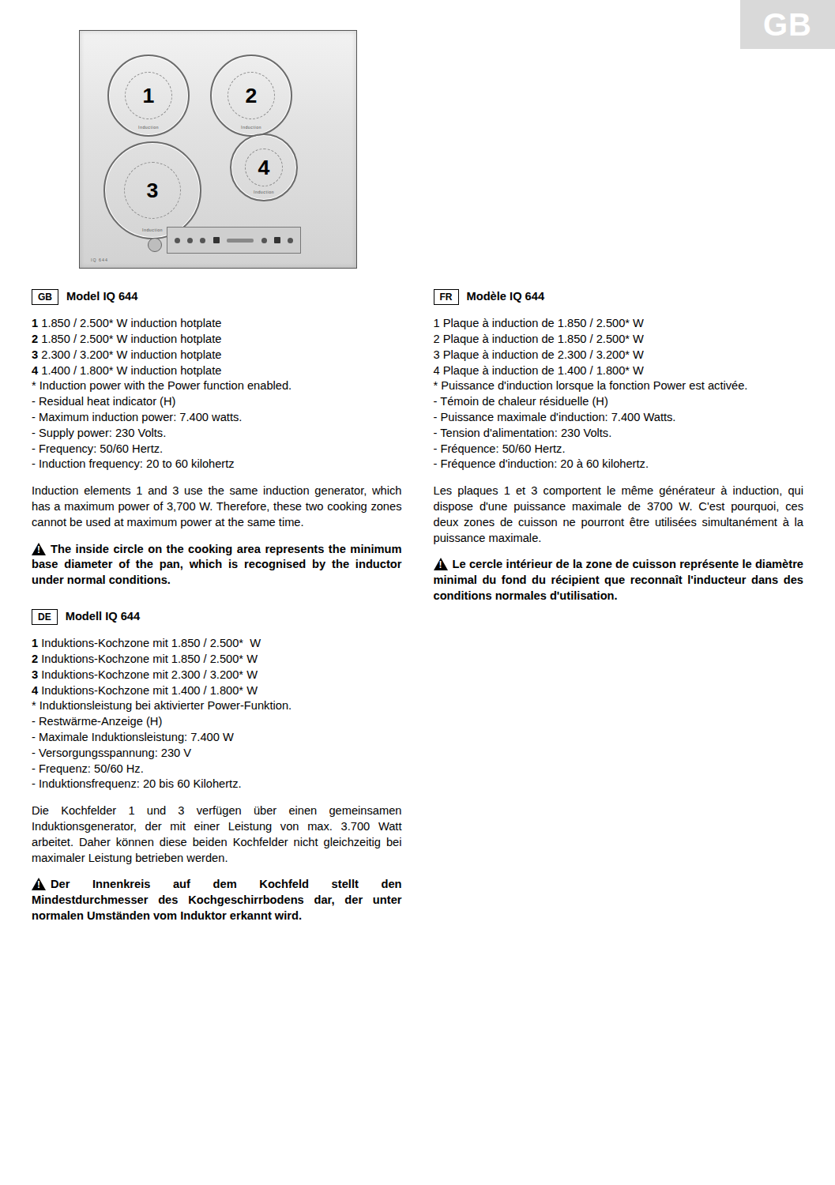GB
1
Induction
2
Induction
3
Induction
4
Induction
IQ 644
GB
Model IQ 644
1 1.850 / 2.500* W induction hotplate
2 1.850 / 2.500* W induction hotplate
3 2.300 / 3.200* W induction hotplate
4 1.400 / 1.800* W induction hotplate
* Induction power with the Power function enabled.
- Residual heat indicator (H)
- Maximum induction power: 7.400 watts.
- Supply power: 230 Volts.
- Frequency: 50/60 Hertz.
- Induction frequency: 20 to 60 kilohertz
Induction elements 1 and 3 use the same induction generator, which has a maximum power of 3,700 W. Therefore, these two cooking zones cannot be used at maximum power at the same time.
The inside circle on the cooking area represents the minimum base diameter of the pan, which is recognised by the inductor under normal conditions.
DE
Modell IQ 644
1 Induktions-Kochzone mit 1.850 / 2.500* W
2 Induktions-Kochzone mit 1.850 / 2.500* W
3 Induktions-Kochzone mit 2.300 / 3.200* W
4 Induktions-Kochzone mit 1.400 / 1.800* W
* Induktionsleistung bei aktivierter Power-Funktion.
- Restwärme-Anzeige (H)
- Maximale Induktionsleistung: 7.400 W
- Versorgungsspannung: 230 V
- Frequenz: 50/60 Hz.
- Induktionsfrequenz: 20 bis 60 Kilohertz.
Die Kochfelder 1 und 3 verfügen über einen gemeinsamen Induktionsgenerator, der mit einer Leistung von max. 3.700 Watt arbeitet. Daher können diese beiden Kochfelder nicht gleichzeitig bei maximaler Leistung betrieben werden.
Der Innenkreis auf dem Kochfeld stellt den Mindestdurchmesser des Kochgeschirrbodens dar, der unter normalen Umständen vom Induktor erkannt wird.
FR
Modèle IQ 644
1 Plaque à induction de 1.850 / 2.500* W
2 Plaque à induction de 1.850 / 2.500* W
3 Plaque à induction de 2.300 / 3.200* W
4 Plaque à induction de 1.400 / 1.800* W
* Puissance d'induction lorsque la fonction Power est activée.
- Témoin de chaleur résiduelle (H)
- Puissance maximale d'induction: 7.400 Watts.
- Tension d'alimentation: 230 Volts.
- Fréquence: 50/60 Hertz.
- Fréquence d'induction: 20 à 60 kilohertz.
Les plaques 1 et 3 comportent le même générateur à induction, qui dispose d'une puissance maximale de 3700 W. C'est pourquoi, ces deux zones de cuisson ne pourront être utilisées simultanément à la puissance maximale.
Le cercle intérieur de la zone de cuisson représente le diamètre minimal du fond du récipient que reconnaît l'inducteur dans des conditions normales d'utilisation.